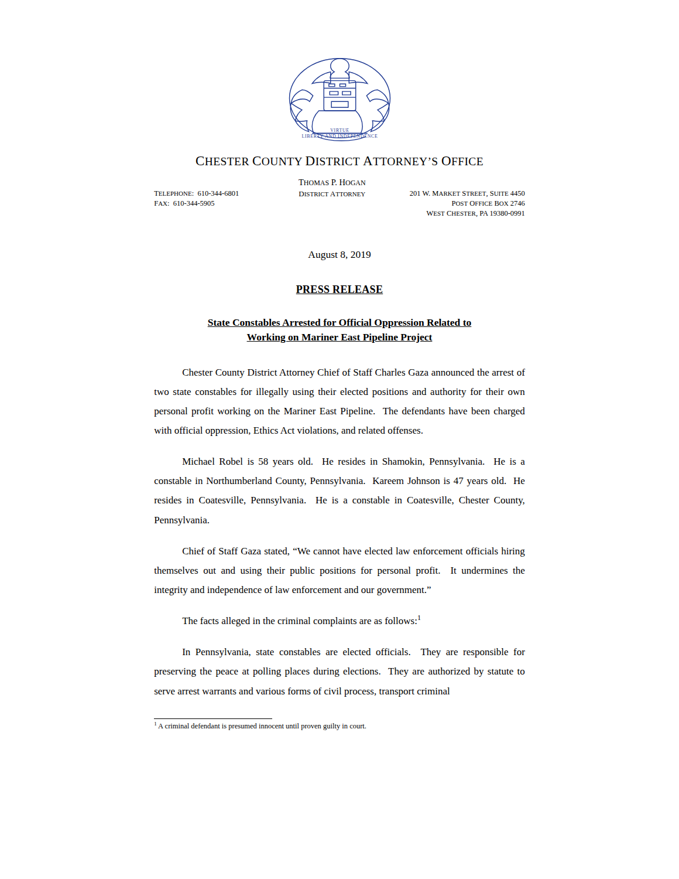CHESTER COUNTY DISTRICT ATTORNEY’S OFFICE
| | T HOMAS P. H OGAN | |
| T ELEPHONE : 610-344-6801 F AX : 610-344-5905 | D ISTRICT A TTORNEY | 201 W. M ARKET S TREET , S UITE 4450 P OST O FFICE B OX 2746 W EST C HESTER , PA 19380-0991 |
August 8, 2019
PRESS RELEASE
State Constables Arrested for Official Oppression Related to Working on Mariner East Pipeline Project
Chester County District Attorney Chief of Staff Charles Gaza announced the arrest of two state constables for illegally using their elected positions and authority for their own personal profit working on the Mariner East Pipeline. The defendants have been charged with official oppression, Ethics Act violations, and related offenses.
Michael Robel is 58 years old. He resides in Shamokin, Pennsylvania. He is a constable in Northumberland County, Pennsylvania. Kareem Johnson is 47 years old. He resides in Coatesville, Pennsylvania. He is a constable in Coatesville, Chester County, Pennsylvania.
Chief of Staff Gaza stated, “We cannot have elected law enforcement officials hiring themselves out and using their public positions for personal profit. It undermines the integrity and independence of law enforcement and our government.”
The facts alleged in the criminal complaints are as follows:1
In Pennsylvania, state constables are elected officials. They are responsible for preserving the peace at polling places during elections. They are authorized by statute to serve arrest warrants and various forms of civil process, transport criminal
1 A criminal defendant is presumed innocent until proven guilty in court.